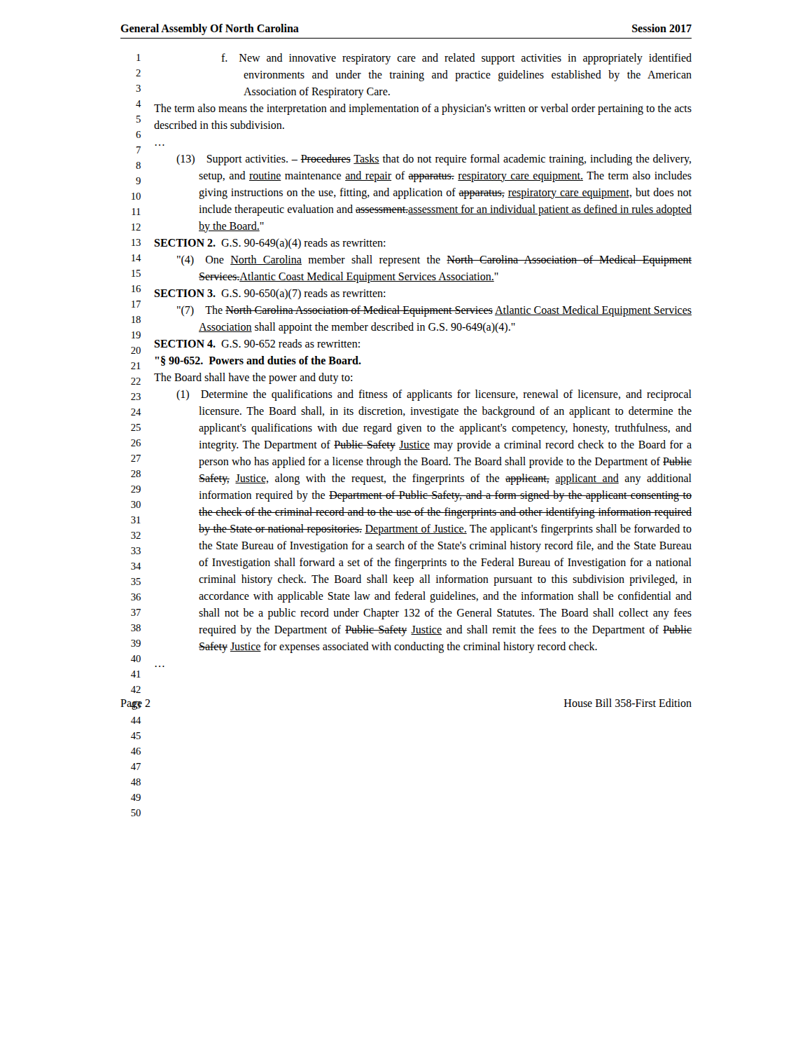General Assembly Of North Carolina Session 2017
1
2
3
4
5
6
7
8
9
10
11
12
13
14
15
16
17
18
19
20
21
22
23
24
25
26
27
28
29
30
31
32
33
34
35
36
37
38
39
40
41
42
43
44
45
46
47
48
49
50
f. New and innovative respiratory care and related support activities in appropriately identified environments and under the training and practice guidelines established by the American Association of Respiratory Care.
The term also means the interpretation and implementation of a physician's written or verbal order pertaining to the acts described in this subdivision.
…
(13) Support activities. – Procedures Tasks that do not require formal academic training, including the delivery, setup, and routine maintenance and repair of apparatus. respiratory care equipment. The term also includes giving instructions on the use, fitting, and application of apparatus, respiratory care equipment, but does not include therapeutic evaluation and assessment.assessment for an individual patient as defined in rules adopted by the Board."
SECTION 2. G.S. 90-649(a)(4) reads as rewritten:
"(4) One North Carolina member shall represent the North Carolina Association of Medical Equipment Services.Atlantic Coast Medical Equipment Services Association."
SECTION 3. G.S. 90-650(a)(7) reads as rewritten:
"(7) The North Carolina Association of Medical Equipment Services Atlantic Coast Medical Equipment Services Association shall appoint the member described in G.S. 90-649(a)(4)."
SECTION 4. G.S. 90-652 reads as rewritten:
"§ 90-652. Powers and duties of the Board.
The Board shall have the power and duty to:
(1) Determine the qualifications and fitness of applicants for licensure, renewal of licensure, and reciprocal licensure. The Board shall, in its discretion, investigate the background of an applicant to determine the applicant's qualifications with due regard given to the applicant's competency, honesty, truthfulness, and integrity. The Department of Public Safety Justice may provide a criminal record check to the Board for a person who has applied for a license through the Board. The Board shall provide to the Department of Public Safety, Justice, along with the request, the fingerprints of the applicant, applicant and any additional information required by the Department of Public Safety, and a form signed by the applicant consenting to the check of the criminal record and to the use of the fingerprints and other identifying information required by the State or national repositories. Department of Justice. The applicant's fingerprints shall be forwarded to the State Bureau of Investigation for a search of the State's criminal history record file, and the State Bureau of Investigation shall forward a set of the fingerprints to the Federal Bureau of Investigation for a national criminal history check. The Board shall keep all information pursuant to this subdivision privileged, in accordance with applicable State law and federal guidelines, and the information shall be confidential and shall not be a public record under Chapter 132 of the General Statutes. The Board shall collect any fees required by the Department of Public Safety Justice and shall remit the fees to the Department of Public Safety Justice for expenses associated with conducting the criminal history record check.
…
Page 2 House Bill 358-First Edition